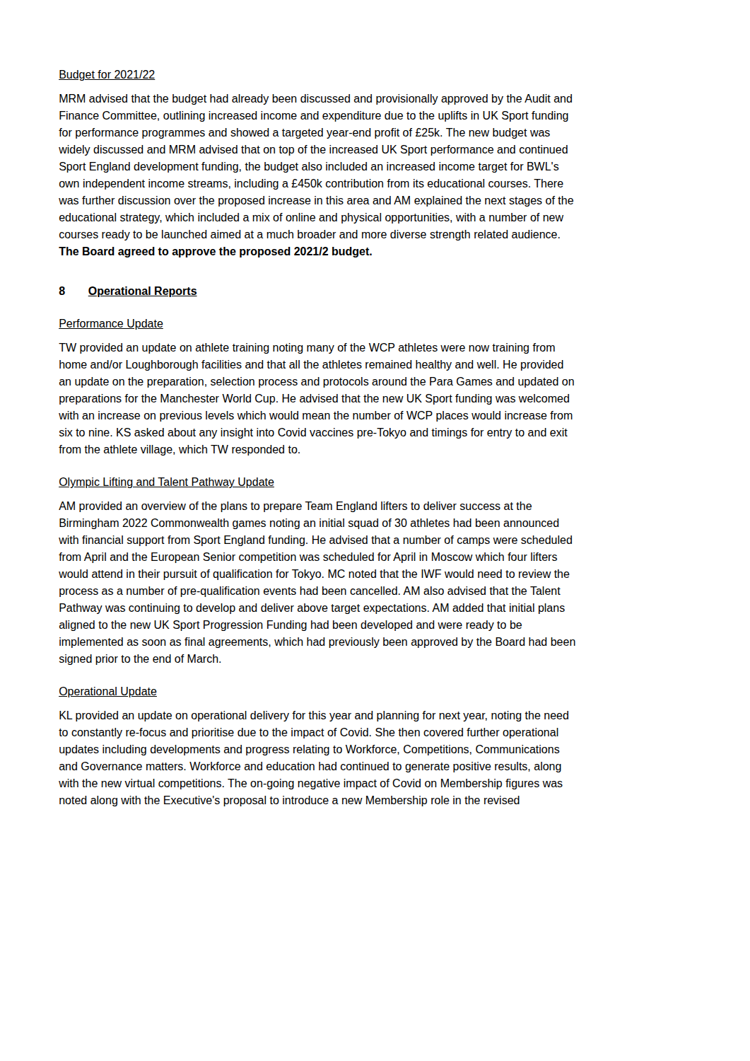Budget for 2021/22
MRM advised that the budget had already been discussed and provisionally approved by the Audit and Finance Committee, outlining increased income and expenditure due to the uplifts in UK Sport funding for performance programmes and showed a targeted year-end profit of £25k. The new budget was widely discussed and MRM advised that on top of the increased UK Sport performance and continued Sport England development funding, the budget also included an increased income target for BWL's own independent income streams, including a £450k contribution from its educational courses. There was further discussion over the proposed increase in this area and AM explained the next stages of the educational strategy, which included a mix of online and physical opportunities, with a number of new courses ready to be launched aimed at a much broader and more diverse strength related audience. The Board agreed to approve the proposed 2021/2 budget.
8 Operational Reports
Performance Update
TW provided an update on athlete training noting many of the WCP athletes were now training from home and/or Loughborough facilities and that all the athletes remained healthy and well. He provided an update on the preparation, selection process and protocols around the Para Games and updated on preparations for the Manchester World Cup. He advised that the new UK Sport funding was welcomed with an increase on previous levels which would mean the number of WCP places would increase from six to nine. KS asked about any insight into Covid vaccines pre-Tokyo and timings for entry to and exit from the athlete village, which TW responded to.
Olympic Lifting and Talent Pathway Update
AM provided an overview of the plans to prepare Team England lifters to deliver success at the Birmingham 2022 Commonwealth games noting an initial squad of 30 athletes had been announced with financial support from Sport England funding. He advised that a number of camps were scheduled from April and the European Senior competition was scheduled for April in Moscow which four lifters would attend in their pursuit of qualification for Tokyo. MC noted that the IWF would need to review the process as a number of pre-qualification events had been cancelled. AM also advised that the Talent Pathway was continuing to develop and deliver above target expectations. AM added that initial plans aligned to the new UK Sport Progression Funding had been developed and were ready to be implemented as soon as final agreements, which had previously been approved by the Board had been signed prior to the end of March.
Operational Update
KL provided an update on operational delivery for this year and planning for next year, noting the need to constantly re-focus and prioritise due to the impact of Covid. She then covered further operational updates including developments and progress relating to Workforce, Competitions, Communications and Governance matters. Workforce and education had continued to generate positive results, along with the new virtual competitions. The on-going negative impact of Covid on Membership figures was noted along with the Executive's proposal to introduce a new Membership role in the revised